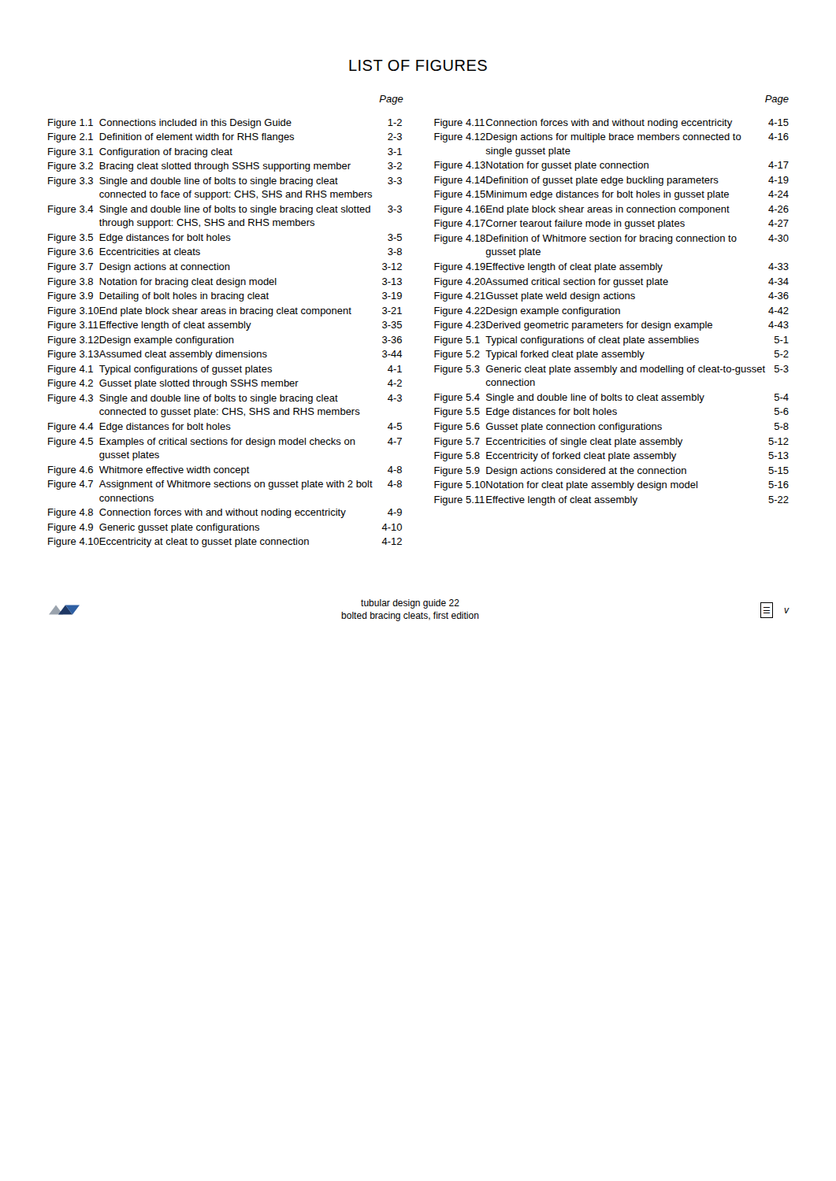LIST OF FIGURES
Page
Page
| Figure 1.1 | Connections included in this Design Guide | 1-2 |
| Figure 2.1 | Definition of element width for RHS flanges | 2-3 |
| Figure 3.1 | Configuration of bracing cleat | 3-1 |
| Figure 3.2 | Bracing cleat slotted through SSHS supporting member | 3-2 |
| Figure 3.3 | Single and double line of bolts to single bracing cleat connected to face of support: CHS, SHS and RHS members | 3-3 |
| Figure 3.4 | Single and double line of bolts to single bracing cleat slotted through support: CHS, SHS and RHS members | 3-3 |
| Figure 3.5 | Edge distances for bolt holes | 3-5 |
| Figure 3.6 | Eccentricities at cleats | 3-8 |
| Figure 3.7 | Design actions at connection | 3-12 |
| Figure 3.8 | Notation for bracing cleat design model | 3-13 |
| Figure 3.9 | Detailing of bolt holes in bracing cleat | 3-19 |
| Figure 3.10 | End plate block shear areas in bracing cleat component | 3-21 |
| Figure 3.11 | Effective length of cleat assembly | 3-35 |
| Figure 3.12 | Design example configuration | 3-36 |
| Figure 3.13 | Assumed cleat assembly dimensions | 3-44 |
| Figure 4.1 | Typical configurations of gusset plates | 4-1 |
| Figure 4.2 | Gusset plate slotted through SSHS member | 4-2 |
| Figure 4.3 | Single and double line of bolts to single bracing cleat connected to gusset plate: CHS, SHS and RHS members | 4-3 |
| Figure 4.4 | Edge distances for bolt holes | 4-5 |
| Figure 4.5 | Examples of critical sections for design model checks on gusset plates | 4-7 |
| Figure 4.6 | Whitmore effective width concept | 4-8 |
| Figure 4.7 | Assignment of Whitmore sections on gusset plate with 2 bolt connections | 4-8 |
| Figure 4.8 | Connection forces with and without noding eccentricity | 4-9 |
| Figure 4.9 | Generic gusset plate configurations | 4-10 |
| Figure 4.10 | Eccentricity at cleat to gusset plate connection | 4-12 |
| Figure 4.11 | Connection forces with and without noding eccentricity | 4-15 |
| Figure 4.12 | Design actions for multiple brace members connected to single gusset plate | 4-16 |
| Figure 4.13 | Notation for gusset plate connection | 4-17 |
| Figure 4.14 | Definition of gusset plate edge buckling parameters | 4-19 |
| Figure 4.15 | Minimum edge distances for bolt holes in gusset plate | 4-24 |
| Figure 4.16 | End plate block shear areas in connection component | 4-26 |
| Figure 4.17 | Corner tearout failure mode in gusset plates | 4-27 |
| Figure 4.18 | Definition of Whitmore section for bracing connection to gusset plate | 4-30 |
| Figure 4.19 | Effective length of cleat plate assembly | 4-33 |
| Figure 4.20 | Assumed critical section for gusset plate | 4-34 |
| Figure 4.21 | Gusset plate weld design actions | 4-36 |
| Figure 4.22 | Design example configuration | 4-42 |
| Figure 4.23 | Derived geometric parameters for design example | 4-43 |
| Figure 5.1 | Typical configurations of cleat plate assemblies | 5-1 |
| Figure 5.2 | Typical forked cleat plate assembly | 5-2 |
| Figure 5.3 | Generic cleat plate assembly and modelling of cleat-to-gusset connection | 5-3 |
| Figure 5.4 | Single and double line of bolts to cleat assembly | 5-4 |
| Figure 5.5 | Edge distances for bolt holes | 5-6 |
| Figure 5.6 | Gusset plate connection configurations | 5-8 |
| Figure 5.7 | Eccentricities of single cleat plate assembly | 5-12 |
| Figure 5.8 | Eccentricity of forked cleat plate assembly | 5-13 |
| Figure 5.9 | Design actions considered at the connection | 5-15 |
| Figure 5.10 | Notation for cleat plate assembly design model | 5-16 |
| Figure 5.11 | Effective length of cleat assembly | 5-22 |
tubular design guide 22
bolted bracing cleats, first edition
☰ v